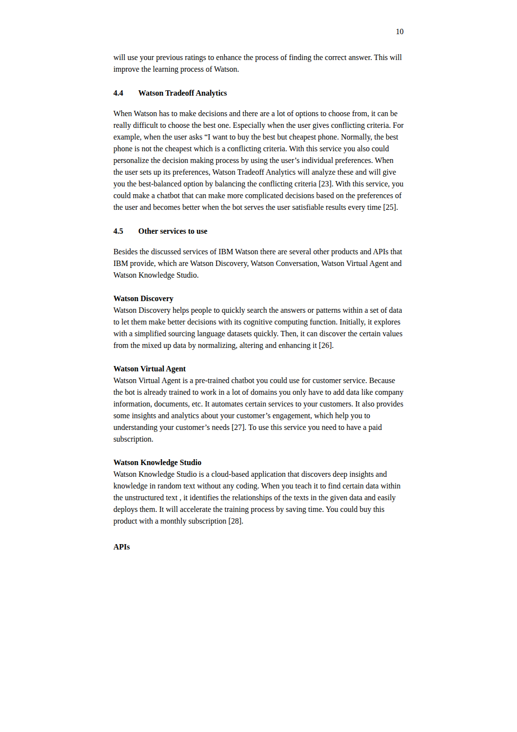10
will use your previous ratings to enhance the process of finding the correct answer. This will improve the learning process of Watson.
4.4 Watson Tradeoff Analytics
When Watson has to make decisions and there are a lot of options to choose from, it can be really difficult to choose the best one. Especially when the user gives conflicting criteria. For example, when the user asks “I want to buy the best but cheapest phone. Normally, the best phone is not the cheapest which is a conflicting criteria. With this service you also could personalize the decision making process by using the user’s individual preferences. When the user sets up its preferences, Watson Tradeoff Analytics will analyze these and will give you the best-balanced option by balancing the conflicting criteria [23]. With this service, you could make a chatbot that can make more complicated decisions based on the preferences of the user and becomes better when the bot serves the user satisfiable results every time [25].
4.5 Other services to use
Besides the discussed services of IBM Watson there are several other products and APIs that IBM provide, which are Watson Discovery, Watson Conversation, Watson Virtual Agent and Watson Knowledge Studio.
Watson Discovery
Watson Discovery helps people to quickly search the answers or patterns within a set of data to let them make better decisions with its cognitive computing function. Initially, it explores with a simplified sourcing language datasets quickly. Then, it can discover the certain values from the mixed up data by normalizing, altering and enhancing it [26].
Watson Virtual Agent
Watson Virtual Agent is a pre-trained chatbot you could use for customer service. Because the bot is already trained to work in a lot of domains you only have to add data like company information, documents, etc. It automates certain services to your customers. It also provides some insights and analytics about your customer’s engagement, which help you to understanding your customer’s needs [27]. To use this service you need to have a paid subscription.
Watson Knowledge Studio
Watson Knowledge Studio is a cloud-based application that discovers deep insights and knowledge in random text without any coding. When you teach it to find certain data within the unstructured text , it identifies the relationships of the texts in the given data and easily deploys them. It will accelerate the training process by saving time. You could buy this product with a monthly subscription [28].
APIs